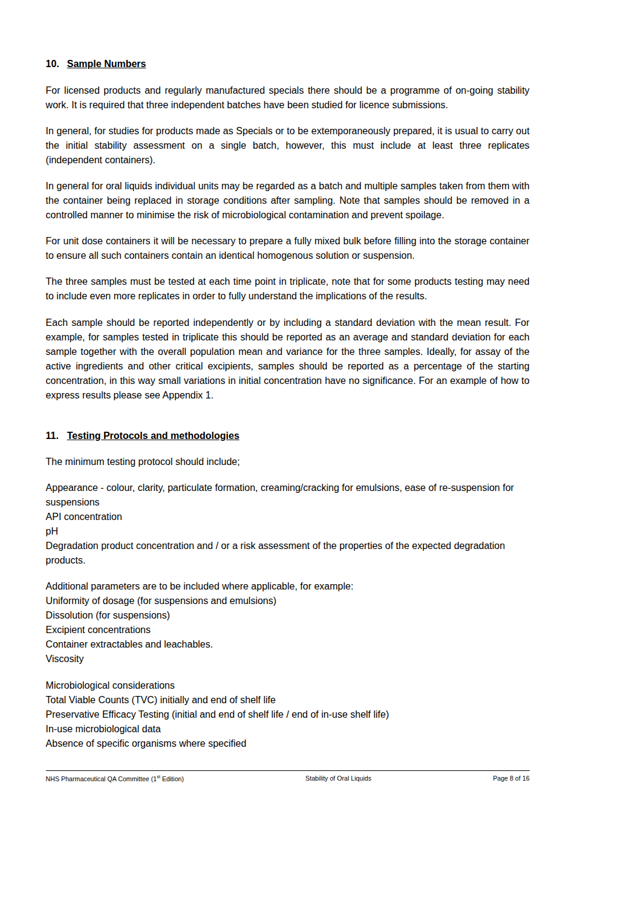10. Sample Numbers
For licensed products and regularly manufactured specials there should be a programme of on-going stability work. It is required that three independent batches have been studied for licence submissions.
In general, for studies for products made as Specials or to be extemporaneously prepared, it is usual to carry out the initial stability assessment on a single batch, however, this must include at least three replicates (independent containers).
In general for oral liquids individual units may be regarded as a batch and multiple samples taken from them with the container being replaced in storage conditions after sampling. Note that samples should be removed in a controlled manner to minimise the risk of microbiological contamination and prevent spoilage.
For unit dose containers it will be necessary to prepare a fully mixed bulk before filling into the storage container to ensure all such containers contain an identical homogenous solution or suspension.
The three samples must be tested at each time point in triplicate, note that for some products testing may need to include even more replicates in order to fully understand the implications of the results.
Each sample should be reported independently or by including a standard deviation with the mean result. For example, for samples tested in triplicate this should be reported as an average and standard deviation for each sample together with the overall population mean and variance for the three samples. Ideally, for assay of the active ingredients and other critical excipients, samples should be reported as a percentage of the starting concentration, in this way small variations in initial concentration have no significance. For an example of how to express results please see Appendix 1.
11. Testing Protocols and methodologies
The minimum testing protocol should include;
Appearance - colour, clarity, particulate formation, creaming/cracking for emulsions, ease of re-suspension for suspensions
API concentration
pH
Degradation product concentration and / or a risk assessment of the properties of the expected degradation products.
Additional parameters are to be included where applicable, for example:
Uniformity of dosage (for suspensions and emulsions)
Dissolution (for suspensions)
Excipient concentrations
Container extractables and leachables.
Viscosity
Microbiological considerations
Total Viable Counts (TVC) initially and end of shelf life
Preservative Efficacy Testing (initial and end of shelf life / end of in-use shelf life)
In-use microbiological data
Absence of specific organisms where specified
NHS Pharmaceutical QA Committee (1st Edition) Stability of Oral Liquids Page 8 of 16